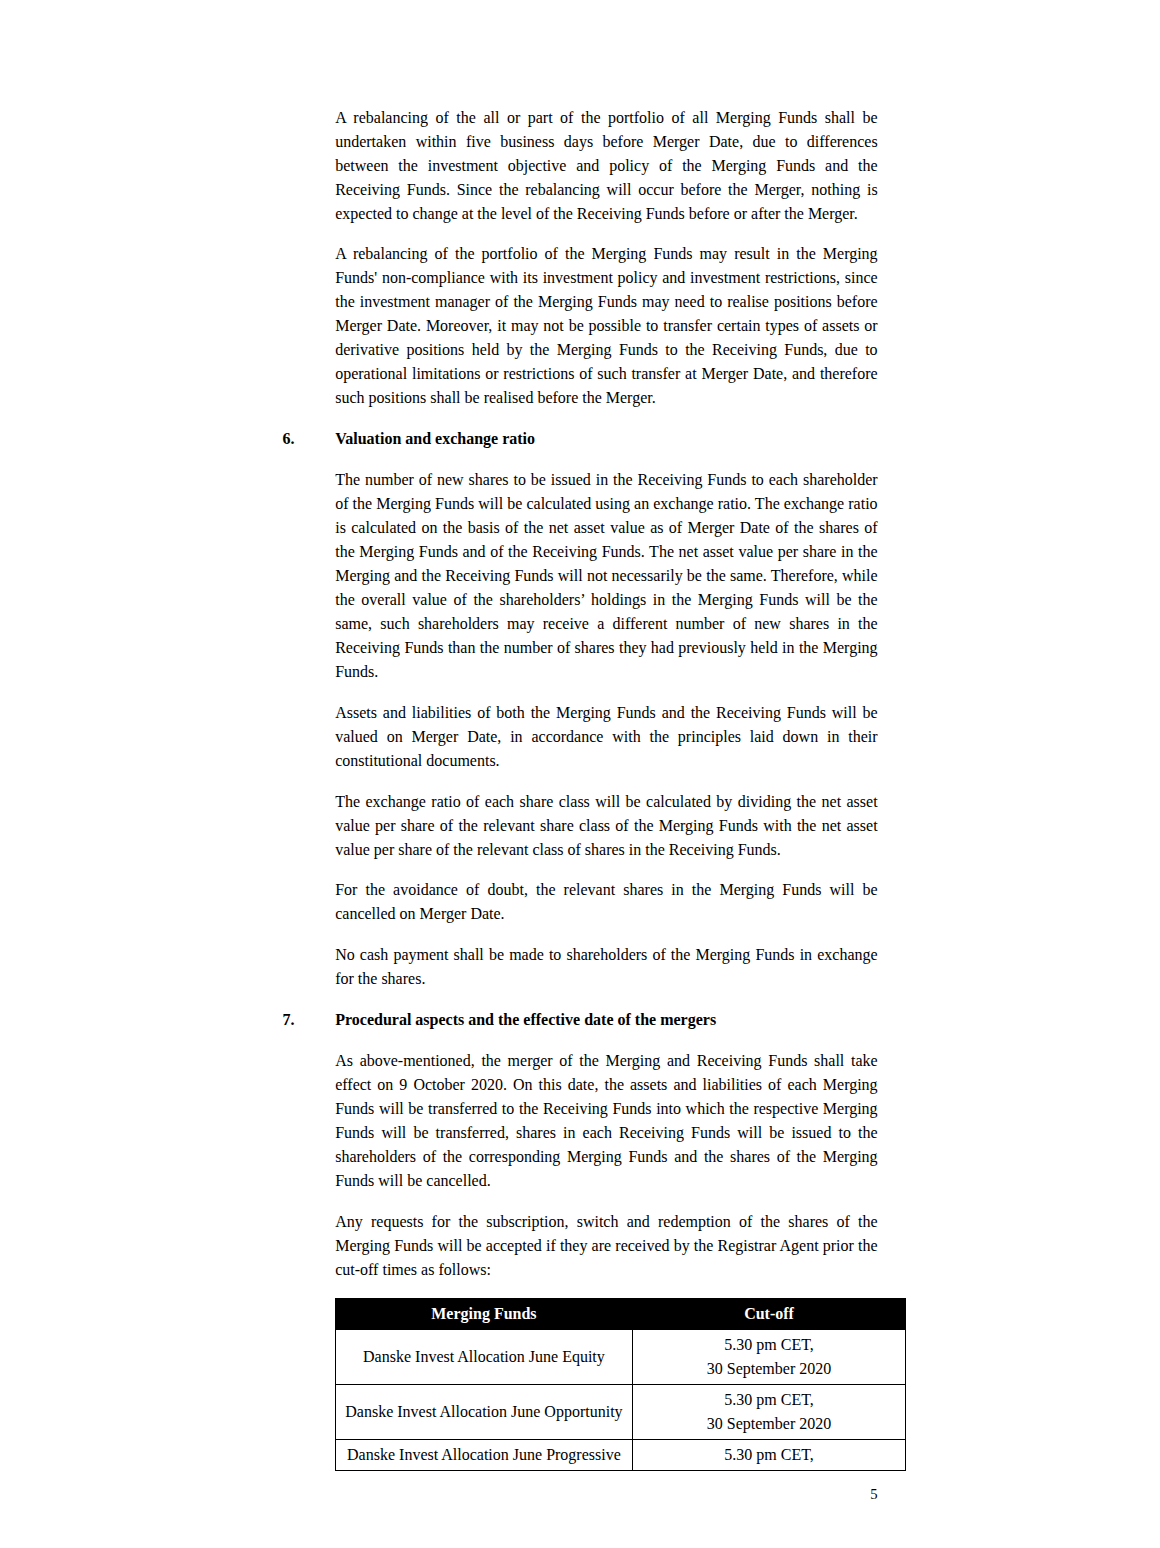A rebalancing of the all or part of the portfolio of all Merging Funds shall be undertaken within five business days before Merger Date, due to differences between the investment objective and policy of the Merging Funds and the Receiving Funds. Since the rebalancing will occur before the Merger, nothing is expected to change at the level of the Receiving Funds before or after the Merger.
A rebalancing of the portfolio of the Merging Funds may result in the Merging Funds' non-compliance with its investment policy and investment restrictions, since the investment manager of the Merging Funds may need to realise positions before Merger Date. Moreover, it may not be possible to transfer certain types of assets or derivative positions held by the Merging Funds to the Receiving Funds, due to operational limitations or restrictions of such transfer at Merger Date, and therefore such positions shall be realised before the Merger.
6.
Valuation and exchange ratio
The number of new shares to be issued in the Receiving Funds to each shareholder of the Merging Funds will be calculated using an exchange ratio. The exchange ratio is calculated on the basis of the net asset value as of Merger Date of the shares of the Merging Funds and of the Receiving Funds. The net asset value per share in the Merging and the Receiving Funds will not necessarily be the same. Therefore, while the overall value of the shareholders’ holdings in the Merging Funds will be the same, such shareholders may receive a different number of new shares in the Receiving Funds than the number of shares they had previously held in the Merging Funds.
Assets and liabilities of both the Merging Funds and the Receiving Funds will be valued on Merger Date, in accordance with the principles laid down in their constitutional documents.
The exchange ratio of each share class will be calculated by dividing the net asset value per share of the relevant share class of the Merging Funds with the net asset value per share of the relevant class of shares in the Receiving Funds.
For the avoidance of doubt, the relevant shares in the Merging Funds will be cancelled on Merger Date.
No cash payment shall be made to shareholders of the Merging Funds in exchange for the shares.
7.
Procedural aspects and the effective date of the mergers
As above-mentioned, the merger of the Merging and Receiving Funds shall take effect on 9 October 2020. On this date, the assets and liabilities of each Merging Funds will be transferred to the Receiving Funds into which the respective Merging Funds will be transferred, shares in each Receiving Funds will be issued to the shareholders of the corresponding Merging Funds and the shares of the Merging Funds will be cancelled.
Any requests for the subscription, switch and redemption of the shares of the Merging Funds will be accepted if they are received by the Registrar Agent prior the cut-off times as follows:
| Merging Funds | Cut-off |
| --- | --- |
| Danske Invest Allocation June Equity | 5.30 pm CET, 30 September 2020 |
| Danske Invest Allocation June Opportunity | 5.30 pm CET, 30 September 2020 |
| Danske Invest Allocation June Progressive | 5.30 pm CET, |
5